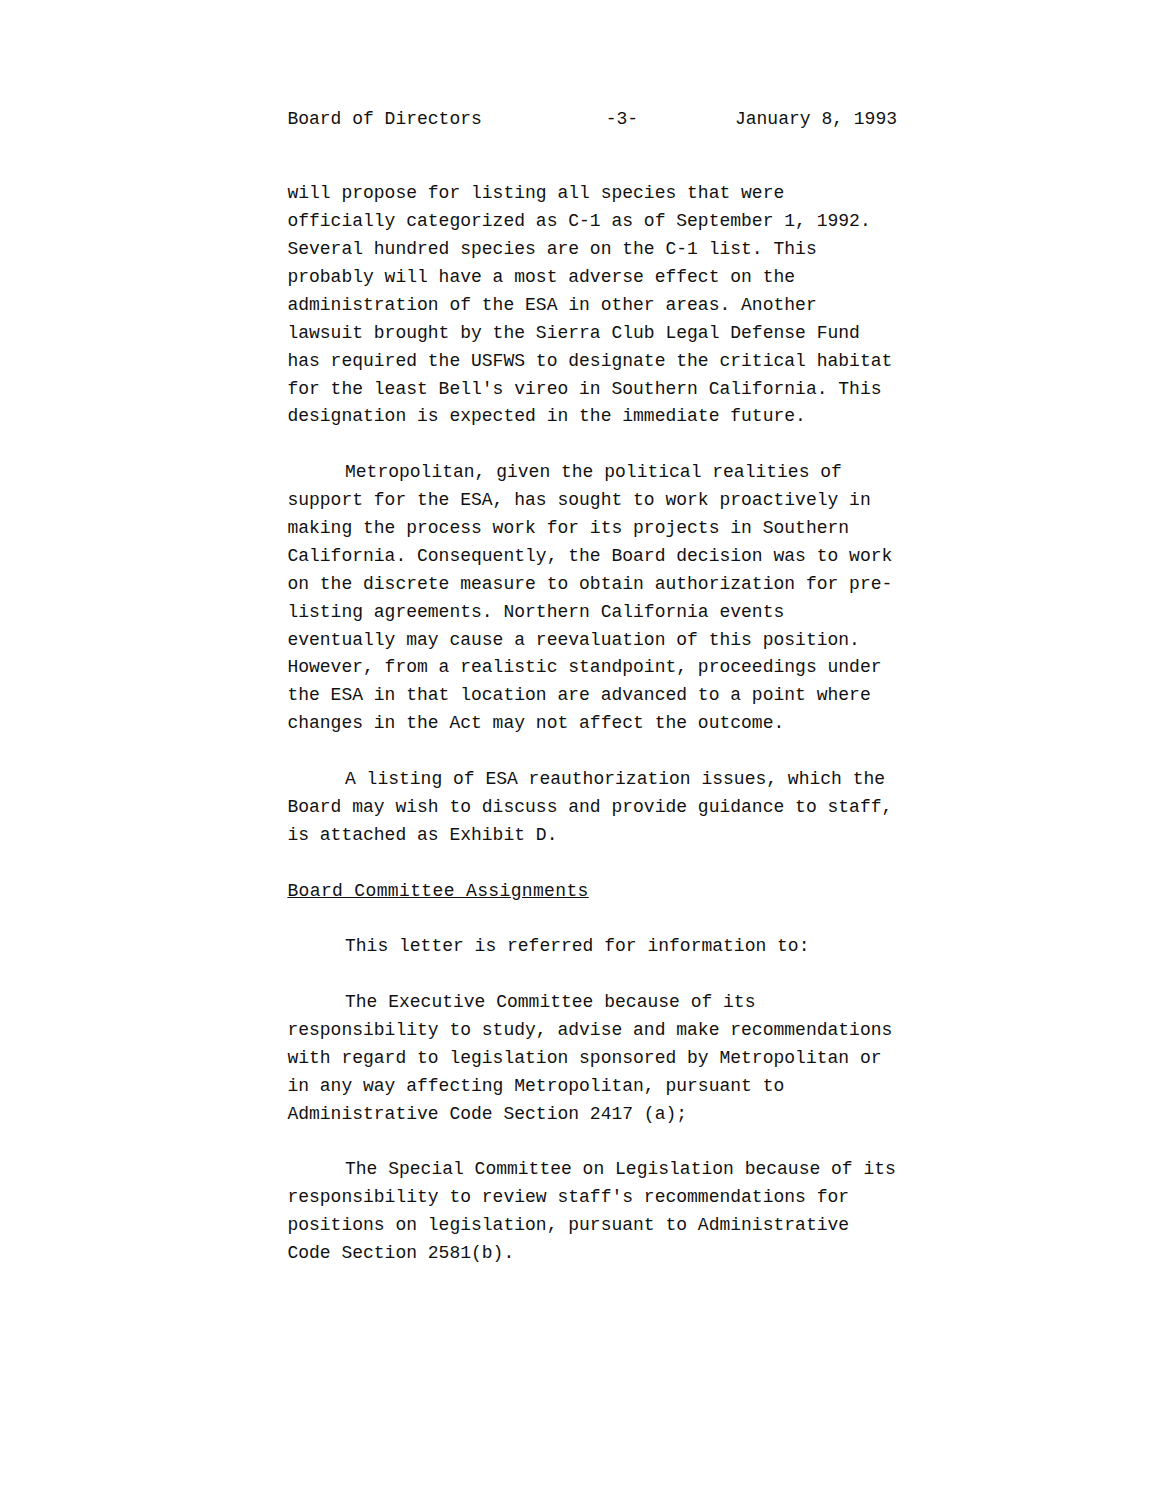Board of Directors
-3-
January 8, 1993
will propose for listing all species that were officially categorized as C-1 as of September 1, 1992. Several hundred species are on the C-1 list. This probably will have a most adverse effect on the administration of the ESA in other areas. Another lawsuit brought by the Sierra Club Legal Defense Fund has required the USFWS to designate the critical habitat for the least Bell's vireo in Southern California. This designation is expected in the immediate future.
Metropolitan, given the political realities of support for the ESA, has sought to work proactively in making the process work for its projects in Southern California. Consequently, the Board decision was to work on the discrete measure to obtain authorization for pre-listing agreements. Northern California events eventually may cause a reevaluation of this position. However, from a realistic standpoint, proceedings under the ESA in that location are advanced to a point where changes in the Act may not affect the outcome.
A listing of ESA reauthorization issues, which the Board may wish to discuss and provide guidance to staff, is attached as Exhibit D.
Board Committee Assignments
This letter is referred for information to:
The Executive Committee because of its responsibility to study, advise and make recommendations with regard to legislation sponsored by Metropolitan or in any way affecting Metropolitan, pursuant to Administrative Code Section 2417 (a);
The Special Committee on Legislation because of its responsibility to review staff's recommendations for positions on legislation, pursuant to Administrative Code Section 2581(b).